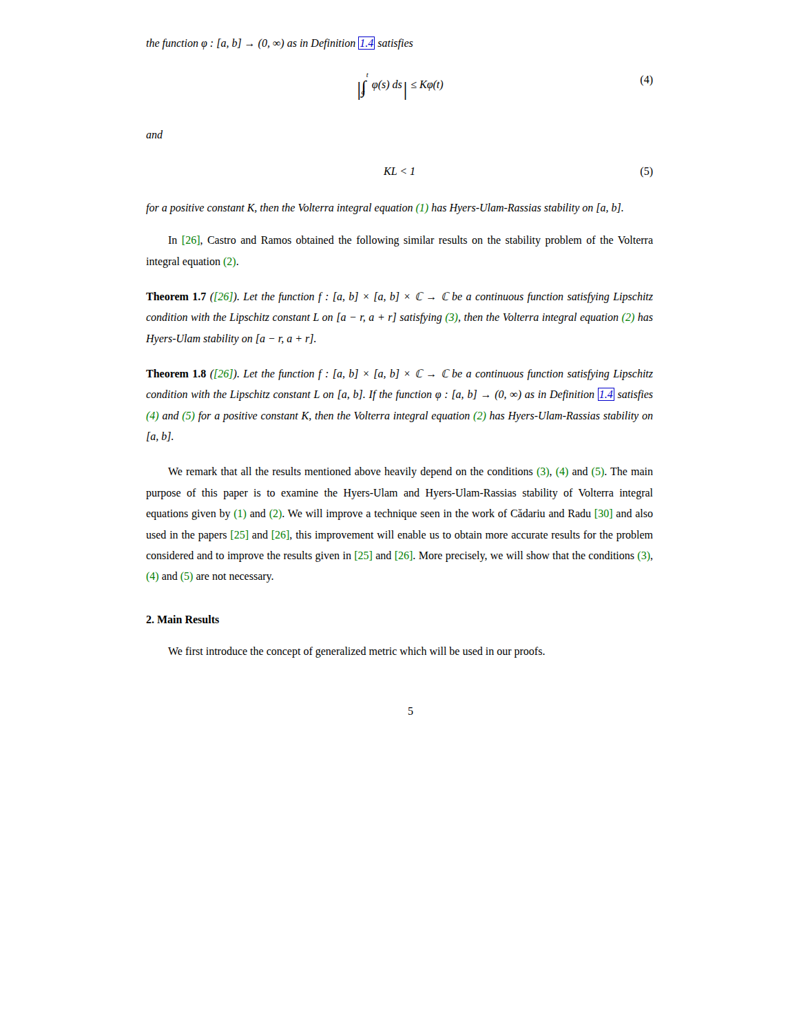the function φ : [a, b] → (0, ∞) as in Definition 1.4 satisfies
|∫atφ(s) ds| ≤ Kφ(t) (4)
and
KL < 1 (5)
for a positive constant K, then the Volterra integral equation (1) has Hyers-Ulam-Rassias stability on [a, b].
In [26], Castro and Ramos obtained the following similar results on the stability problem of the Volterra integral equation (2).
Theorem 1.7 ([26]). Let the function f : [a, b] × [a, b] × ℂ → ℂ be a continuous function satisfying Lipschitz condition with the Lipschitz constant L on [a − r, a + r] satisfying (3), then the Volterra integral equation (2) has Hyers-Ulam stability on [a − r, a + r].
Theorem 1.8 ([26]). Let the function f : [a, b] × [a, b] × ℂ → ℂ be a continuous function satisfying Lipschitz condition with the Lipschitz constant L on [a, b]. If the function φ : [a, b] → (0, ∞) as in Definition 1.4 satisfies (4) and (5) for a positive constant K, then the Volterra integral equation (2) has Hyers-Ulam-Rassias stability on [a, b].
We remark that all the results mentioned above heavily depend on the conditions (3), (4) and (5). The main purpose of this paper is to examine the Hyers-Ulam and Hyers-Ulam-Rassias stability of Volterra integral equations given by (1) and (2). We will improve a technique seen in the work of Cădariu and Radu [30] and also used in the papers [25] and [26], this improvement will enable us to obtain more accurate results for the problem considered and to improve the results given in [25] and [26]. More precisely, we will show that the conditions (3), (4) and (5) are not necessary.
2. Main Results
We first introduce the concept of generalized metric which will be used in our proofs.
5